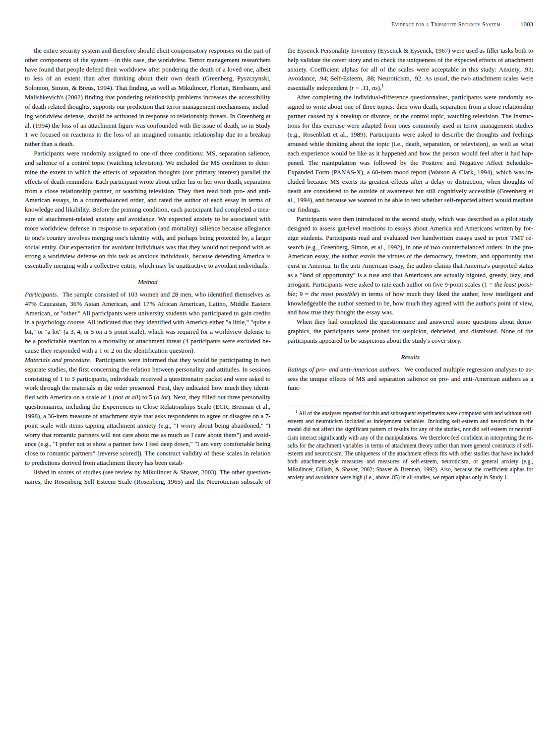Evidence for a Tripartite Security System 1003
the entire security system and therefore should elicit compensatory responses on the part of other components of the system—in this case, the worldview. Terror management researchers have found that people defend their worldview after pondering the death of a loved one, albeit to less of an extent than after thinking about their own death (Greenberg, Pyszczynski, Solomon, Simon, & Breus, 1994). That finding, as well as Mikulincer, Florian, Birnbaum, and Malishkevich's (2002) finding that pondering relationship problems increases the accessibility of death-related thoughts, supports our prediction that terror management mechanisms, including worldview defense, should be activated in response to relationship threats. In Greenberg et al. (1994) the loss of an attachment figure was confounded with the issue of death, so in Study 1 we focused on reactions to the loss of an imagined romantic relationship due to a breakup rather than a death.
Participants were randomly assigned to one of three conditions: MS, separation salience, and salience of a control topic (watching television). We included the MS condition to determine the extent to which the effects of separation thoughts (our primary interest) parallel the effects of death reminders. Each participant wrote about either his or her own death, separation from a close relationship partner, or watching television. They then read both pro- and anti-American essays, in a counterbalanced order, and rated the author of each essay in terms of knowledge and likability. Before the priming condition, each participant had completed a measure of attachment-related anxiety and avoidance. We expected anxiety to be associated with more worldview defense in response to separation (and mortality) salience because allegiance to one's country involves merging one's identity with, and perhaps being protected by, a larger social entity. Our expectation for avoidant individuals was that they would not respond with as strong a worldview defense on this task as anxious individuals, because defending America is essentially merging with a collective entity, which may be unattractive to avoidant individuals.
Method
Participants.
The sample consisted of 103 women and 28 men, who identified themselves as 47% Caucasian, 36% Asian American, and 17% African American, Latino, Middle Eastern American, or "other." All participants were university students who participated to gain credits in a psychology course. All indicated that they identified with America either "a little," "quite a bit," or "a lot" (a 3, 4, or 5 on a 5-point scale), which was required for a worldview defense to be a predictable reaction to a mortality or attachment threat (4 participants were excluded because they responded with a 1 or 2 on the identification question).
Materials and procedure.
Participants were informed that they would be participating in two separate studies, the first concerning the relation between personality and attitudes. In sessions consisting of 1 to 3 participants, individuals received a questionnaire packet and were asked to work through the materials in the order presented. First, they indicated how much they identified with America on a scale of 1 (not at all) to 5 (a lot). Next, they filled out three personality questionnaires, including the Experiences in Close Relationships Scale (ECR; Brennan et al., 1998), a 36-item measure of attachment style that asks respondents to agree or disagree on a 7-point scale with items tapping attachment anxiety (e.g., "I worry about being abandoned," "I worry that romantic partners will not care about me as much as I care about them") and avoidance (e.g., "I prefer not to show a partner how I feel deep down," "I am very comfortable being close to romantic partners" [reverse scored]). The construct validity of these scales in relation to predictions derived from attachment theory has been estab-
lished in scores of studies (see review by Mikulincer & Shaver, 2003). The other questionnaires, the Rosenberg Self-Esteem Scale (Rosenberg, 1965) and the Neuroticism subscale of the Eysenck Personality Inventory (Eysenck & Eysenck, 1967) were used as filler tasks both to help validate the cover story and to check the uniqueness of the expected effects of attachment anxiety. Coefficient alphas for all of the scales were acceptable in this study: Anxiety, .93; Avoidance, .94; Self-Esteem, .88; Neuroticism, .92. As usual, the two attachment scales were essentially independent (r = .11, ns).1
After completing the individual-difference questionnaires, participants were randomly assigned to write about one of three topics: their own death, separation from a close relationship partner caused by a breakup or divorce, or the control topic, watching television. The instructions for this exercise were adapted from ones commonly used in terror management studies (e.g., Rosenblatt et al., 1989). Participants were asked to describe the thoughts and feelings aroused while thinking about the topic (i.e., death, separation, or television), as well as what each experience would be like as it happened and how the person would feel after it had happened. The manipulation was followed by the Positive and Negative Affect Schedule–Expanded Form (PANAS-X), a 60-item mood report (Watson & Clark, 1994), which was included because MS exerts its greatest effects after a delay or distraction, when thoughts of death are considered to be outside of awareness but still cognitively accessible (Greenberg et al., 1994), and because we wanted to be able to test whether self-reported affect would mediate our findings.
Participants were then introduced to the second study, which was described as a pilot study designed to assess gut-level reactions to essays about America and Americans written by foreign students. Participants read and evaluated two handwritten essays used in prior TMT research (e.g., Greenberg, Simon, et al., 1992), in one of two counterbalanced orders. In the pro-American essay, the author extols the virtues of the democracy, freedom, and opportunity that exist in America. In the anti-American essay, the author claims that America's purported status as a "land of opportunity" is a ruse and that Americans are actually bigoted, greedy, lazy, and arrogant. Participants were asked to rate each author on five 9-point scales (1 = the least possible; 9 = the most possible) in terms of how much they liked the author, how intelligent and knowledgeable the author seemed to be, how much they agreed with the author's point of view, and how true they thought the essay was.
When they had completed the questionnaire and answered some questions about demographics, the participants were probed for suspicion, debriefed, and dismissed. None of the participants appeared to be suspicious about the study's cover story.
Results
Ratings of pro- and anti-American authors.
We conducted multiple regression analyses to assess the unique effects of MS and separation salience on pro- and anti-American authors as a func-
1 All of the analyses reported for this and subsequent experiments were computed with and without self-esteem and neuroticism included as independent variables. Including self-esteem and neuroticism in the model did not affect the significant pattern of results for any of the studies, nor did self-esteem or neuroticism interact significantly with any of the manipulations. We therefore feel confident in interpreting the results for the attachment variables in terms of attachment theory rather than more general constructs of self-esteem and neuroticism. The uniqueness of the attachment effects fits with other studies that have included both attachment-style measures and measures of self-esteem, neuroticism, or general anxiety (e.g., Mikulincer, Gillath, & Shaver, 2002; Shaver & Brennan, 1992). Also, because the coefficient alphas for anxiety and avoidance were high (i.e., above .85) in all studies, we report alphas only in Study 1.